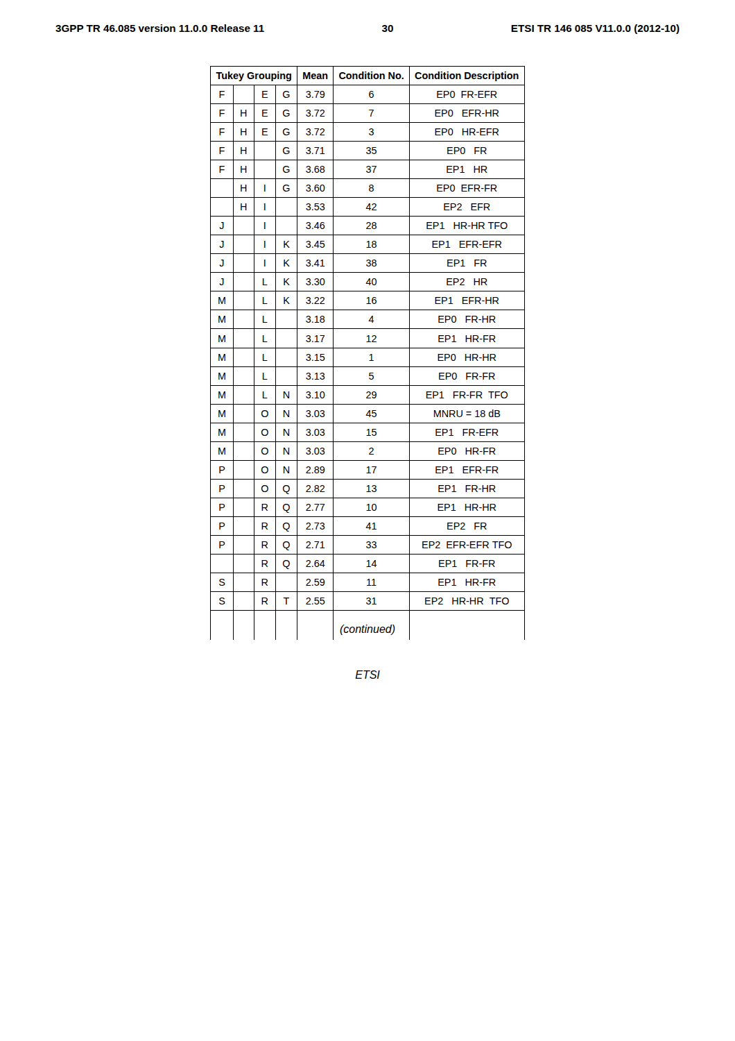3GPP TR 46.085 version 11.0.0 Release 11
30
ETSI TR 146 085 V11.0.0 (2012-10)
| Tukey Grouping | Mean | Condition No. | Condition Description |
| --- | --- | --- | --- |
| F | | E | G | 3.79 | 6 | EP0 FR-EFR |
| F | H | E | G | 3.72 | 7 | EP0 EFR-HR |
| F | H | E | G | 3.72 | 3 | EP0 HR-EFR |
| F | H | | G | 3.71 | 35 | EP0 FR |
| F | H | | G | 3.68 | 37 | EP1 HR |
| | H | I | G | 3.60 | 8 | EP0 EFR-FR |
| | H | I | | 3.53 | 42 | EP2 EFR |
| J | | I | | 3.46 | 28 | EP1 HR-HR TFO |
| J | | I | K | 3.45 | 18 | EP1 EFR-EFR |
| J | | I | K | 3.41 | 38 | EP1 FR |
| J | | L | K | 3.30 | 40 | EP2 HR |
| M | | L | K | 3.22 | 16 | EP1 EFR-HR |
| M | | L | | 3.18 | 4 | EP0 FR-HR |
| M | | L | | 3.17 | 12 | EP1 HR-FR |
| M | | L | | 3.15 | 1 | EP0 HR-HR |
| M | | L | | 3.13 | 5 | EP0 FR-FR |
| M | | L | N | 3.10 | 29 | EP1 FR-FR TFO |
| M | | O | N | 3.03 | 45 | MNRU = 18 dB |
| M | | O | N | 3.03 | 15 | EP1 FR-EFR |
| M | | O | N | 3.03 | 2 | EP0 HR-FR |
| P | | O | N | 2.89 | 17 | EP1 EFR-FR |
| P | | O | Q | 2.82 | 13 | EP1 FR-HR |
| P | | R | Q | 2.77 | 10 | EP1 HR-HR |
| P | | R | Q | 2.73 | 41 | EP2 FR |
| P | | R | Q | 2.71 | 33 | EP2 EFR-EFR TFO |
| | | R | Q | 2.64 | 14 | EP1 FR-FR |
| S | | R | | 2.59 | 11 | EP1 HR-FR |
| S | | R | T | 2.55 | 31 | EP2 HR-HR TFO |
(continued)
ETSI